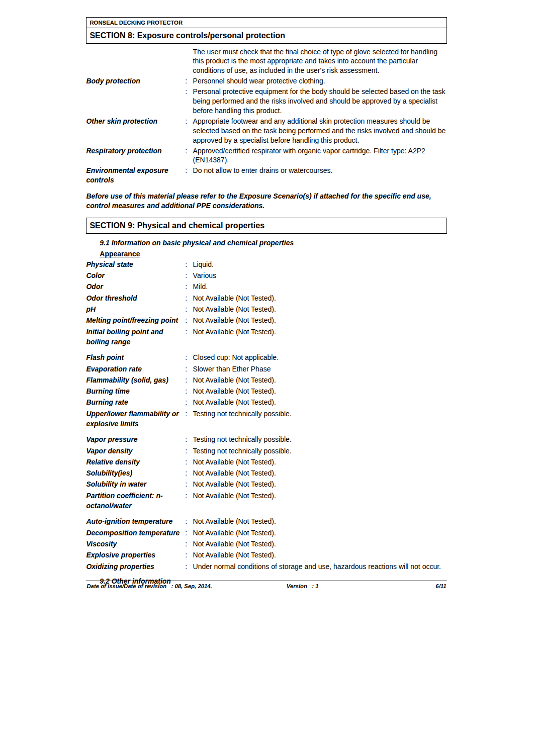RONSEAL DECKING PROTECTOR
SECTION 8: Exposure controls/personal protection
| | | The user must check that the final choice of type of glove selected for handling this product is the most appropriate and takes into account the particular conditions of use, as included in the user's risk assessment. |
| Body protection | : | Personnel should wear protective clothing. |
| | : | Personal protective equipment for the body should be selected based on the task being performed and the risks involved and should be approved by a specialist before handling this product. |
| Other skin protection | : | Appropriate footwear and any additional skin protection measures should be selected based on the task being performed and the risks involved and should be approved by a specialist before handling this product. |
| Respiratory protection | : | Approved/certified respirator with organic vapor cartridge. Filter type: A2P2 (EN14387). |
| Environmental exposure controls | : | Do not allow to enter drains or watercourses. |
Before use of this material please refer to the Exposure Scenario(s) if attached for the specific end use, control measures and additional PPE considerations.
SECTION 9: Physical and chemical properties
9.1 Information on basic physical and chemical properties
Appearance
| Physical state | : | Liquid. |
| Color | : | Various |
| Odor | : | Mild. |
| Odor threshold | : | Not Available (Not Tested). |
| pH | : | Not Available (Not Tested). |
| Melting point/freezing point | : | Not Available (Not Tested). |
| Initial boiling point and boiling range | : | Not Available (Not Tested). |
| Flash point | : | Closed cup: Not applicable. |
| Evaporation rate | : | Slower than Ether Phase |
| Flammability (solid, gas) | : | Not Available (Not Tested). |
| Burning time | : | Not Available (Not Tested). |
| Burning rate | : | Not Available (Not Tested). |
| Upper/lower flammability or explosive limits | : | Testing not technically possible. |
| Vapor pressure | : | Testing not technically possible. |
| Vapor density | : | Testing not technically possible. |
| Relative density | : | Not Available (Not Tested). |
| Solubility(ies) | : | Not Available (Not Tested). |
| Solubility in water | : | Not Available (Not Tested). |
| Partition coefficient: n-octanol/water | : | Not Available (Not Tested). |
| Auto-ignition temperature | : | Not Available (Not Tested). |
| Decomposition temperature | : | Not Available (Not Tested). |
| Viscosity | : | Not Available (Not Tested). |
| Explosive properties | : | Not Available (Not Tested). |
| Oxidizing properties | : | Under normal conditions of storage and use, hazardous reactions will not occur. |
9.2 Other information
| Date of issue/Date of revision : 08, Sep, 2014. | Version : 1 | 6/11 |